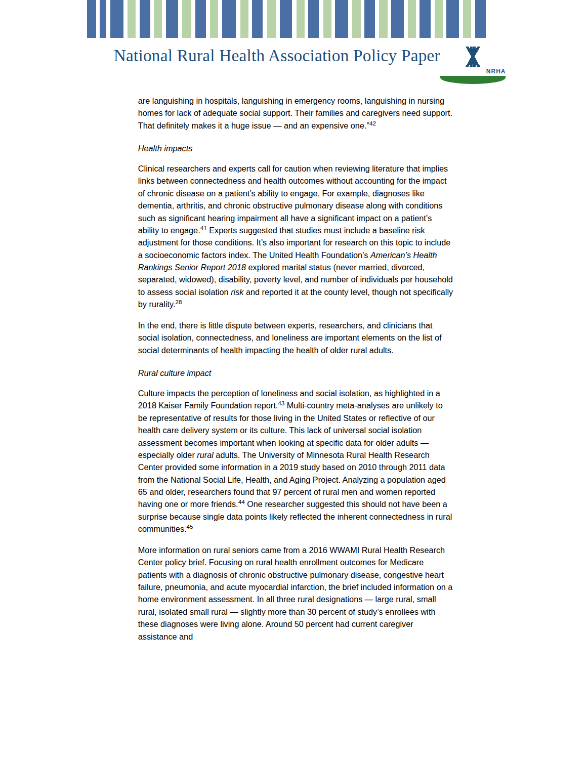National Rural Health Association Policy Paper
NRHA
are languishing in hospitals, languishing in emergency rooms, languishing in nursing homes for lack of adequate social support. Their families and caregivers need support. That definitely makes it a huge issue — and an expensive one.”42
Health impacts
Clinical researchers and experts call for caution when reviewing literature that implies links between connectedness and health outcomes without accounting for the impact of chronic disease on a patient’s ability to engage. For example, diagnoses like dementia, arthritis, and chronic obstructive pulmonary disease along with conditions such as significant hearing impairment all have a significant impact on a patient’s ability to engage.41 Experts suggested that studies must include a baseline risk adjustment for those conditions. It’s also important for research on this topic to include a socioeconomic factors index. The United Health Foundation’s American’s Health Rankings Senior Report 2018 explored marital status (never married, divorced, separated, widowed), disability, poverty level, and number of individuals per household to assess social isolation risk and reported it at the county level, though not specifically by rurality.28
In the end, there is little dispute between experts, researchers, and clinicians that social isolation, connectedness, and loneliness are important elements on the list of social determinants of health impacting the health of older rural adults.
Rural culture impact
Culture impacts the perception of loneliness and social isolation, as highlighted in a 2018 Kaiser Family Foundation report.43 Multi-country meta-analyses are unlikely to be representative of results for those living in the United States or reflective of our health care delivery system or its culture. This lack of universal social isolation assessment becomes important when looking at specific data for older adults — especially older rural adults. The University of Minnesota Rural Health Research Center provided some information in a 2019 study based on 2010 through 2011 data from the National Social Life, Health, and Aging Project. Analyzing a population aged 65 and older, researchers found that 97 percent of rural men and women reported having one or more friends.44 One researcher suggested this should not have been a surprise because single data points likely reflected the inherent connectedness in rural communities.45
More information on rural seniors came from a 2016 WWAMI Rural Health Research Center policy brief. Focusing on rural health enrollment outcomes for Medicare patients with a diagnosis of chronic obstructive pulmonary disease, congestive heart failure, pneumonia, and acute myocardial infarction, the brief included information on a home environment assessment. In all three rural designations — large rural, small rural, isolated small rural — slightly more than 30 percent of study’s enrollees with these diagnoses were living alone. Around 50 percent had current caregiver assistance and